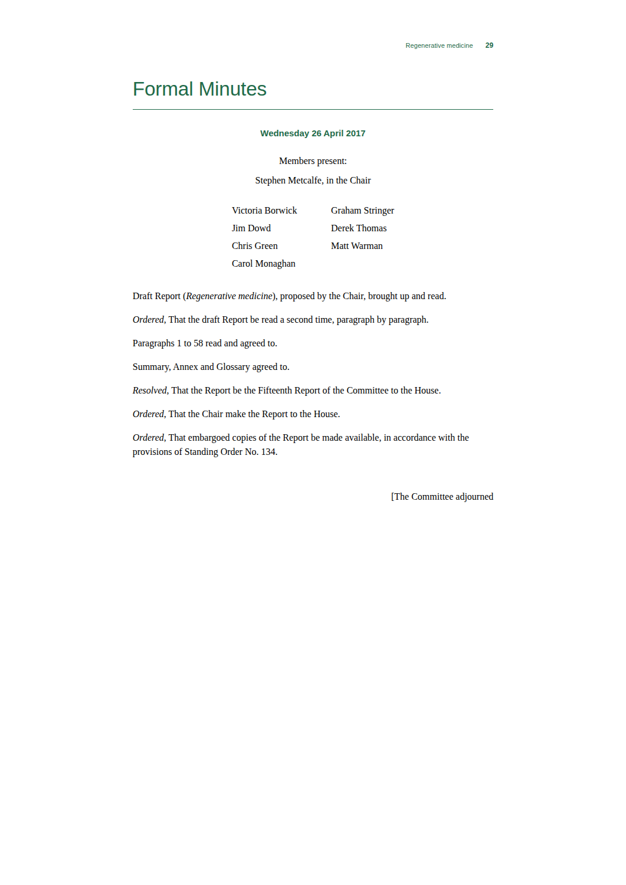Regenerative medicine29
Formal Minutes
Wednesday 26 April 2017
Members present:
Stephen Metcalfe, in the Chair
| Victoria Borwick | Graham Stringer |
| Jim Dowd | Derek Thomas |
| Chris Green | Matt Warman |
| Carol Monaghan | |
Draft Report (Regenerative medicine), proposed by the Chair, brought up and read.
Ordered, That the draft Report be read a second time, paragraph by paragraph.
Paragraphs 1 to 58 read and agreed to.
Summary, Annex and Glossary agreed to.
Resolved, That the Report be the Fifteenth Report of the Committee to the House.
Ordered, That the Chair make the Report to the House.
Ordered, That embargoed copies of the Report be made available, in accordance with the provisions of Standing Order No. 134.
[The Committee adjourned